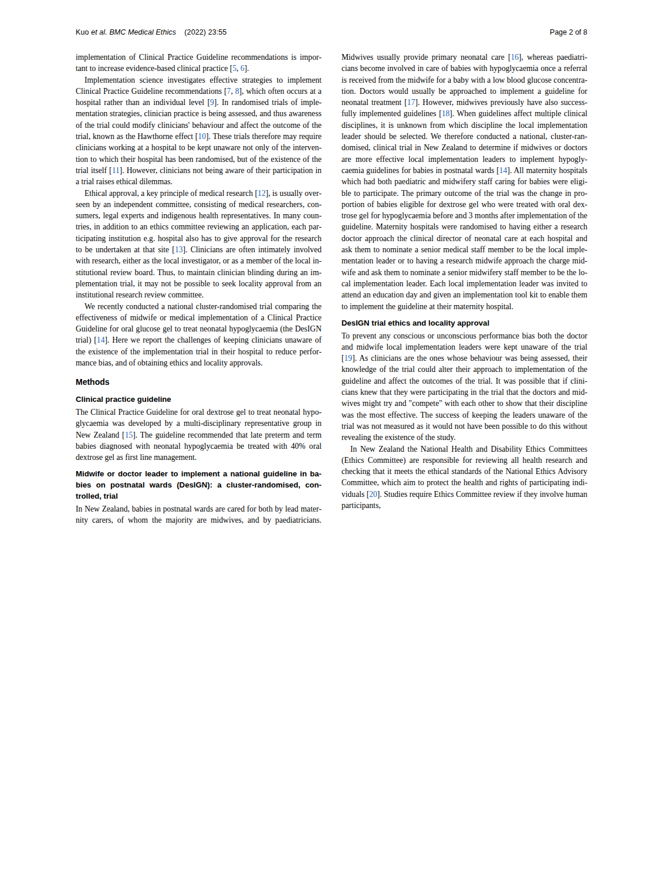Kuo et al. BMC Medical Ethics (2022) 23:55
Page 2 of 8
implementation of Clinical Practice Guideline recommendations is important to increase evidence-based clinical practice [5, 6].
Implementation science investigates effective strategies to implement Clinical Practice Guideline recommendations [7, 8], which often occurs at a hospital rather than an individual level [9]. In randomised trials of implementation strategies, clinician practice is being assessed, and thus awareness of the trial could modify clinicians' behaviour and affect the outcome of the trial, known as the Hawthorne effect [10]. These trials therefore may require clinicians working at a hospital to be kept unaware not only of the intervention to which their hospital has been randomised, but of the existence of the trial itself [11]. However, clinicians not being aware of their participation in a trial raises ethical dilemmas.
Ethical approval, a key principle of medical research [12], is usually overseen by an independent committee, consisting of medical researchers, consumers, legal experts and indigenous health representatives. In many countries, in addition to an ethics committee reviewing an application, each participating institution e.g. hospital also has to give approval for the research to be undertaken at that site [13]. Clinicians are often intimately involved with research, either as the local investigator, or as a member of the local institutional review board. Thus, to maintain clinician blinding during an implementation trial, it may not be possible to seek locality approval from an institutional research review committee.
We recently conducted a national cluster-randomised trial comparing the effectiveness of midwife or medical implementation of a Clinical Practice Guideline for oral glucose gel to treat neonatal hypoglycaemia (the DesIGN trial) [14]. Here we report the challenges of keeping clinicians unaware of the existence of the implementation trial in their hospital to reduce performance bias, and of obtaining ethics and locality approvals.
Methods
Clinical practice guideline
The Clinical Practice Guideline for oral dextrose gel to treat neonatal hypoglycaemia was developed by a multi-disciplinary representative group in New Zealand [15]. The guideline recommended that late preterm and term babies diagnosed with neonatal hypoglycaemia be treated with 40% oral dextrose gel as first line management.
Midwife or doctor leader to implement a national guideline in babies on postnatal wards (DesIGN): a cluster-randomised, controlled, trial
In New Zealand, babies in postnatal wards are cared for both by lead maternity carers, of whom the majority are midwives, and by paediatricians. Midwives usually provide primary neonatal care [16], whereas paediatricians become involved in care of babies with hypoglycaemia once a referral is received from the midwife for a baby with a low blood glucose concentration. Doctors would usually be approached to implement a guideline for neonatal treatment [17]. However, midwives previously have also successfully implemented guidelines [18]. When guidelines affect multiple clinical disciplines, it is unknown from which discipline the local implementation leader should be selected. We therefore conducted a national, cluster-randomised, clinical trial in New Zealand to determine if midwives or doctors are more effective local implementation leaders to implement hypoglycaemia guidelines for babies in postnatal wards [14]. All maternity hospitals which had both paediatric and midwifery staff caring for babies were eligible to participate. The primary outcome of the trial was the change in proportion of babies eligible for dextrose gel who were treated with oral dextrose gel for hypoglycaemia before and 3 months after implementation of the guideline. Maternity hospitals were randomised to having either a research doctor approach the clinical director of neonatal care at each hospital and ask them to nominate a senior medical staff member to be the local implementation leader or to having a research midwife approach the charge midwife and ask them to nominate a senior midwifery staff member to be the local implementation leader. Each local implementation leader was invited to attend an education day and given an implementation tool kit to enable them to implement the guideline at their maternity hospital.
DesIGN trial ethics and locality approval
To prevent any conscious or unconscious performance bias both the doctor and midwife local implementation leaders were kept unaware of the trial [19]. As clinicians are the ones whose behaviour was being assessed, their knowledge of the trial could alter their approach to implementation of the guideline and affect the outcomes of the trial. It was possible that if clinicians knew that they were participating in the trial that the doctors and midwives might try and "compete" with each other to show that their discipline was the most effective. The success of keeping the leaders unaware of the trial was not measured as it would not have been possible to do this without revealing the existence of the study.
In New Zealand the National Health and Disability Ethics Committees (Ethics Committee) are responsible for reviewing all health research and checking that it meets the ethical standards of the National Ethics Advisory Committee, which aim to protect the health and rights of participating individuals [20]. Studies require Ethics Committee review if they involve human participants,